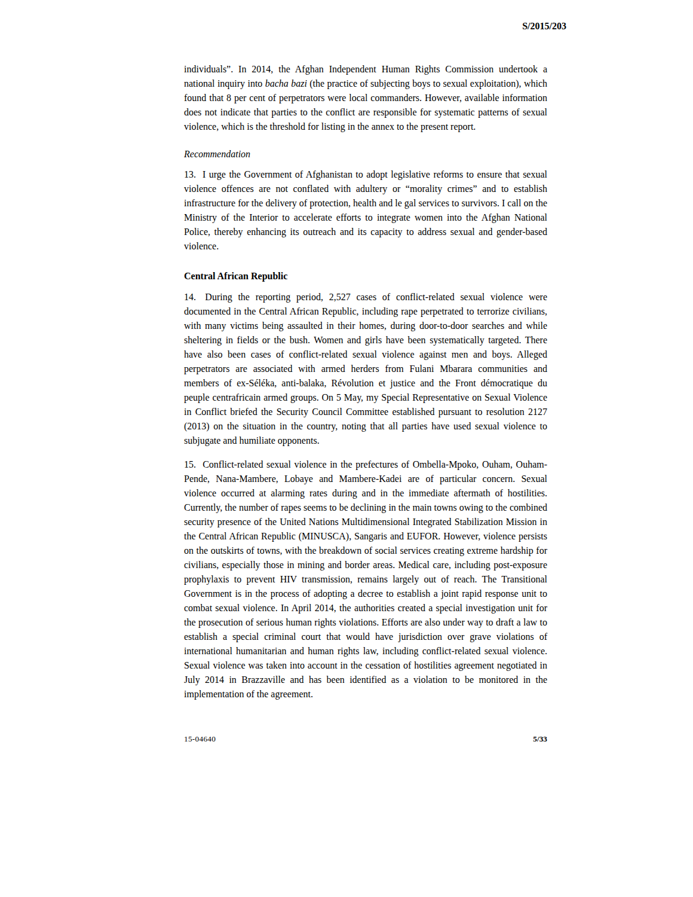S/2015/203
individuals”. In 2014, the Afghan Independent Human Rights Commission undertook a national inquiry into bacha bazi (the practice of subjecting boys to sexual exploitation), which found that 8 per cent of perpetrators were local commanders. However, available information does not indicate that parties to the conflict are responsible for systematic patterns of sexual violence, which is the threshold for listing in the annex to the present report.
Recommendation
13. I urge the Government of Afghanistan to adopt legislative reforms to ensure that sexual violence offences are not conflated with adultery or “morality crimes” and to establish infrastructure for the delivery of protection, health and le gal services to survivors. I call on the Ministry of the Interior to accelerate efforts to integrate women into the Afghan National Police, thereby enhancing its outreach and its capacity to address sexual and gender-based violence.
Central African Republic
14. During the reporting period, 2,527 cases of conflict-related sexual violence were documented in the Central African Republic, including rape perpetrated to terrorize civilians, with many victims being assaulted in their homes, during door-to-door searches and while sheltering in fields or the bush. Women and girls have been systematically targeted. There have also been cases of conflict-related sexual violence against men and boys. Alleged perpetrators are associated with armed herders from Fulani Mbarara communities and members of ex-Séléka, anti-balaka, Révolution et justice and the Front démocratique du peuple centrafricain armed groups. On 5 May, my Special Representative on Sexual Violence in Conflict briefed the Security Council Committee established pursuant to resolution 2127 (2013) on the situation in the country, noting that all parties have used sexual violence to subjugate and humiliate opponents.
15. Conflict-related sexual violence in the prefectures of Ombella-Mpoko, Ouham, Ouham-Pende, Nana-Mambere, Lobaye and Mambere-Kadei are of particular concern. Sexual violence occurred at alarming rates during and in the immediate aftermath of hostilities. Currently, the number of rapes seems to be declining in the main towns owing to the combined security presence of the United Nations Multidimensional Integrated Stabilization Mission in the Central African Republic (MINUSCA), Sangaris and EUFOR. However, violence persists on the outskirts of towns, with the breakdown of social services creating extreme hardship for civilians, especially those in mining and border areas. Medical care, including post-exposure prophylaxis to prevent HIV transmission, remains largely out of reach. The Transitional Government is in the process of adopting a decree to establish a joint rapid response unit to combat sexual violence. In April 2014, the authorities created a special investigation unit for the prosecution of serious human rights violations. Efforts are also under way to draft a law to establish a special criminal court that would have jurisdiction over grave violations of international humanitarian and human rights law, including conflict-related sexual violence. Sexual violence was taken into account in the cessation of hostilities agreement negotiated in July 2014 in Brazzaville and has been identified as a violation to be monitored in the implementation of the agreement.
15-04640
5/33